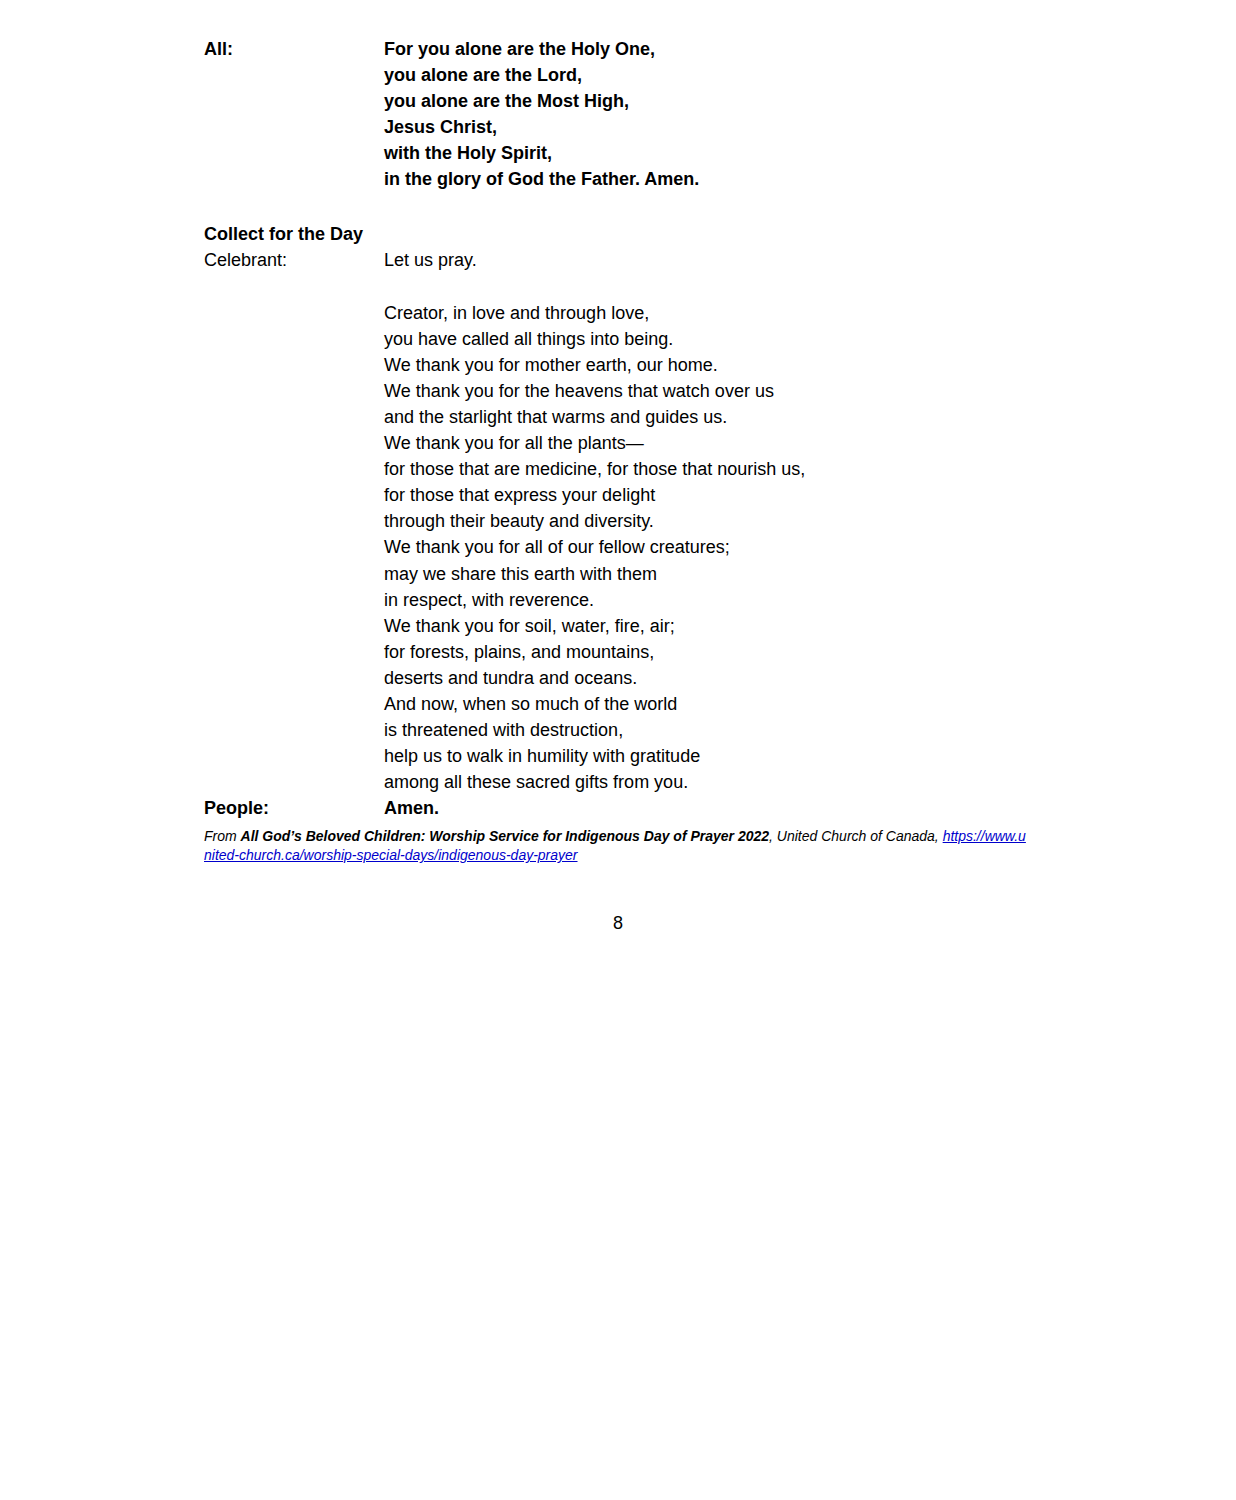All:
For you alone are the Holy One, you alone are the Lord, you alone are the Most High, Jesus Christ, with the Holy Spirit, in the glory of God the Father. Amen.
Collect for the Day
Celebrant:
Let us pray.
Creator, in love and through love, you have called all things into being. We thank you for mother earth, our home. We thank you for the heavens that watch over us and the starlight that warms and guides us. We thank you for all the plants— for those that are medicine, for those that nourish us, for those that express your delight through their beauty and diversity. We thank you for all of our fellow creatures; may we share this earth with them in respect, with reverence. We thank you for soil, water, fire, air; for forests, plains, and mountains, deserts and tundra and oceans. And now, when so much of the world is threatened with destruction, help us to walk in humility with gratitude among all these sacred gifts from you.
People:
Amen.
From All God’s Beloved Children: Worship Service for Indigenous Day of Prayer 2022, United Church of Canada, https://www.united-church.ca/worship-special-days/indigenous-day-prayer
8